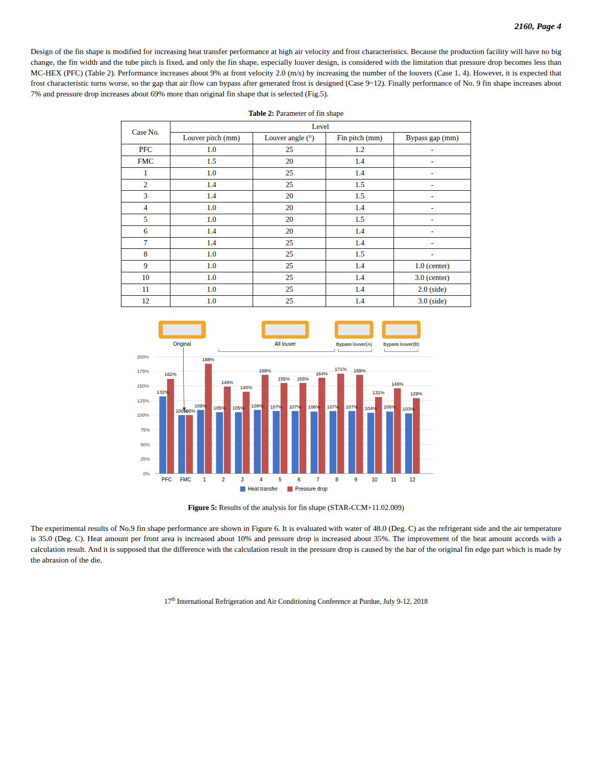2160, Page 4
Design of the fin shape is modified for increasing heat transfer performance at high air velocity and frost characteristics. Because the production facility will have no big change, the fin width and the tube pitch is fixed, and only the fin shape, especially louver design, is considered with the limitation that pressure drop becomes less than MC-HEX (PFC) (Table 2). Performance increases about 9% at front velocity 2.0 (m/s) by increasing the number of the louvers (Case 1, 4). However, it is expected that frost characteristic turns worse, so the gap that air flow can bypass after generated frost is designed (Case 9~12). Finally performance of No. 9 fin shape increases about 7% and pressure drop increases about 69% more than original fin shape that is selected (Fig.5).
Table 2: Parameter of fin shape
| Case No. | Level |
| --- | --- |
| Louver pitch (mm) | Louver angle (°) | Fin pitch (mm) | Bypass gap (mm) |
| PFC | 1.0 | 25 | 1.2 | - |
| FMC | 1.5 | 20 | 1.4 | - |
| 1 | 1.0 | 25 | 1.4 | - |
| 2 | 1.4 | 25 | 1.5 | - |
| 3 | 1.4 | 20 | 1.5 | - |
| 4 | 1.0 | 20 | 1.4 | - |
| 5 | 1.0 | 20 | 1.5 | - |
| 6 | 1.4 | 20 | 1.4 | - |
| 7 | 1.4 | 25 | 1.4 | - |
| 8 | 1.0 | 25 | 1.5 | - |
| 9 | 1.0 | 25 | 1.4 | 1.0 (center) |
| 10 | 1.0 | 25 | 1.4 | 3.0 (center) |
| 11 | 1.0 | 25 | 1.4 | 2.0 (side) |
| 12 | 1.0 | 25 | 1.4 | 3.0 (side) |
Original All louver Bypass louver(A) Bypass louver(B) 200% 175% 150% 125% 100% 75% 50% 25% 0% 132% 162% 100% 100% 109% 188% 105% 149% 105% 140% 109% 169% 107% 155% 107% 155% 106% 164% 107% 171% 107% 169% 104% 131% 106% 146% 103% 129% PFC FMC 1 2 3 4 5 6 7 8 9 10 11 12 Heat transfer Pressure drop
Figure 5: Results of the analysis for fin shape (STAR-CCM+11.02.009)
The experimental results of No.9 fin shape performance are shown in Figure 6. It is evaluated with water of 48.0 (Deg. C) as the refrigerant side and the air temperature is 35.0 (Deg. C). Heat amount per front area is increased about 10% and pressure drop is increased about 35%. The improvement of the heat amount accords with a calculation result. And it is supposed that the difference with the calculation result in the pressure drop is caused by the bar of the original fin edge part which is made by the abrasion of the die.
17th International Refrigeration and Air Conditioning Conference at Purdue, July 9-12, 2018